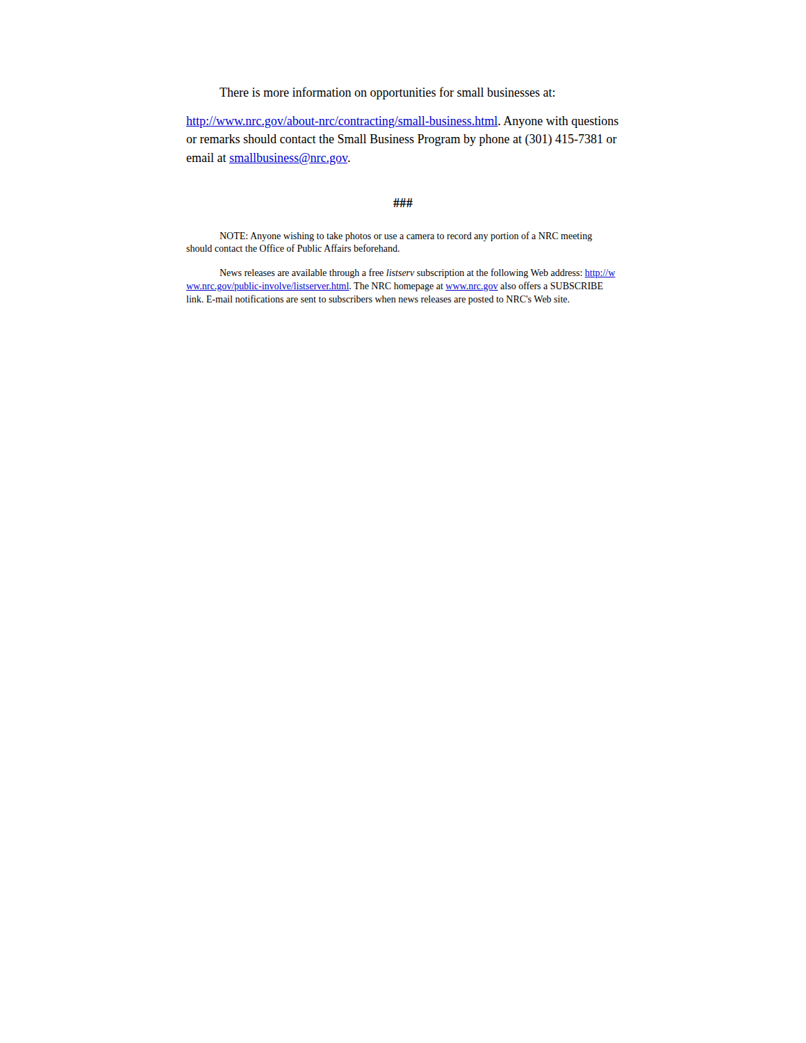There is more information on opportunities for small businesses at:
http://www.nrc.gov/about-nrc/contracting/small-business.html. Anyone with questions or remarks should contact the Small Business Program by phone at (301) 415-7381 or email at smallbusiness@nrc.gov.
###
NOTE: Anyone wishing to take photos or use a camera to record any portion of a NRC meeting should contact the Office of Public Affairs beforehand.
News releases are available through a free listserv subscription at the following Web address: http://www.nrc.gov/public-involve/listserver.html. The NRC homepage at www.nrc.gov also offers a SUBSCRIBE link. E-mail notifications are sent to subscribers when news releases are posted to NRC's Web site.